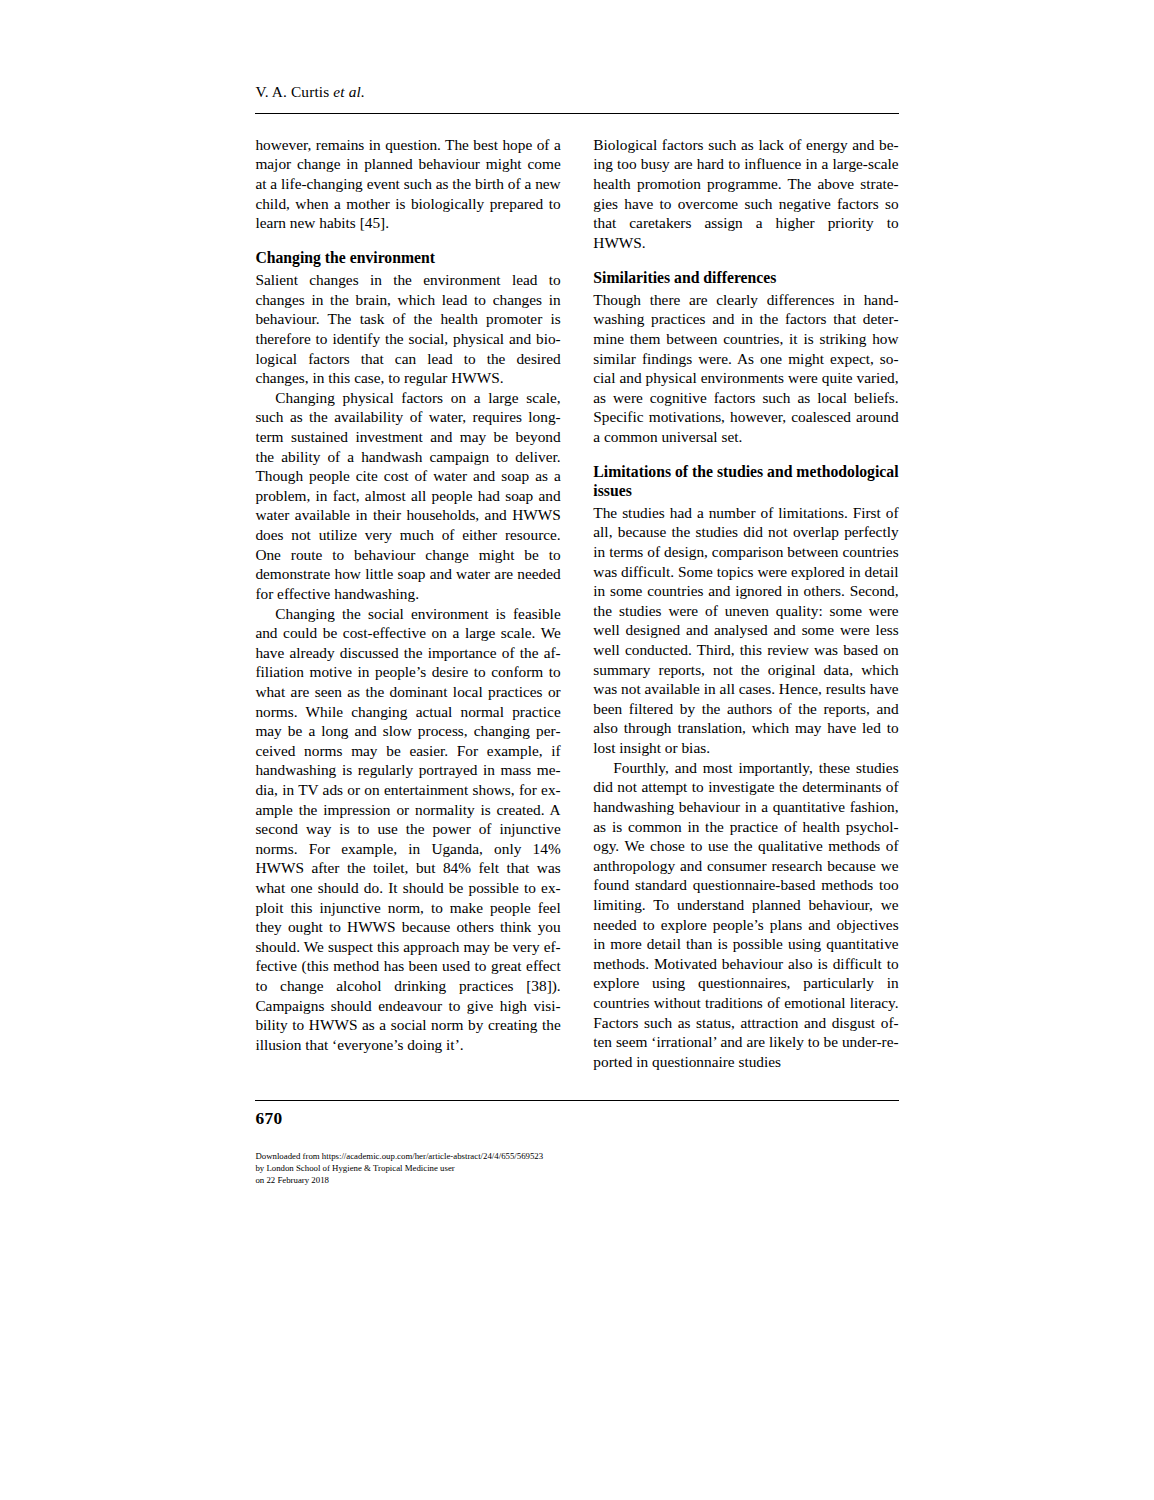V. A. Curtis et al.
however, remains in question. The best hope of a major change in planned behaviour might come at a life-changing event such as the birth of a new child, when a mother is biologically prepared to learn new habits [45].
Changing the environment
Salient changes in the environment lead to changes in the brain, which lead to changes in behaviour. The task of the health promoter is therefore to identify the social, physical and biological factors that can lead to the desired changes, in this case, to regular HWWS.
Changing physical factors on a large scale, such as the availability of water, requires long-term sustained investment and may be beyond the ability of a handwash campaign to deliver. Though people cite cost of water and soap as a problem, in fact, almost all people had soap and water available in their households, and HWWS does not utilize very much of either resource. One route to behaviour change might be to demonstrate how little soap and water are needed for effective handwashing.
Changing the social environment is feasible and could be cost-effective on a large scale. We have already discussed the importance of the affiliation motive in people’s desire to conform to what are seen as the dominant local practices or norms. While changing actual normal practice may be a long and slow process, changing perceived norms may be easier. For example, if handwashing is regularly portrayed in mass media, in TV ads or on entertainment shows, for example the impression or normality is created. A second way is to use the power of injunctive norms. For example, in Uganda, only 14% HWWS after the toilet, but 84% felt that was what one should do. It should be possible to exploit this injunctive norm, to make people feel they ought to HWWS because others think you should. We suspect this approach may be very effective (this method has been used to great effect to change alcohol drinking practices [38]). Campaigns should endeavour to give high visibility to HWWS as a social norm by creating the illusion that ‘everyone’s doing it’.
Biological factors such as lack of energy and being too busy are hard to influence in a large-scale health promotion programme. The above strategies have to overcome such negative factors so that caretakers assign a higher priority to HWWS.
Similarities and differences
Though there are clearly differences in handwashing practices and in the factors that determine them between countries, it is striking how similar findings were. As one might expect, social and physical environments were quite varied, as were cognitive factors such as local beliefs. Specific motivations, however, coalesced around a common universal set.
Limitations of the studies and methodological issues
The studies had a number of limitations. First of all, because the studies did not overlap perfectly in terms of design, comparison between countries was difficult. Some topics were explored in detail in some countries and ignored in others. Second, the studies were of uneven quality: some were well designed and analysed and some were less well conducted. Third, this review was based on summary reports, not the original data, which was not available in all cases. Hence, results have been filtered by the authors of the reports, and also through translation, which may have led to lost insight or bias.
Fourthly, and most importantly, these studies did not attempt to investigate the determinants of handwashing behaviour in a quantitative fashion, as is common in the practice of health psychology. We chose to use the qualitative methods of anthropology and consumer research because we found standard questionnaire-based methods too limiting. To understand planned behaviour, we needed to explore people’s plans and objectives in more detail than is possible using quantitative methods. Motivated behaviour also is difficult to explore using questionnaires, particularly in countries without traditions of emotional literacy. Factors such as status, attraction and disgust often seem ‘irrational’ and are likely to be under-reported in questionnaire studies
670
Downloaded from https://academic.oup.com/her/article-abstract/24/4/655/569523
by London School of Hygiene & Tropical Medicine user
on 22 February 2018